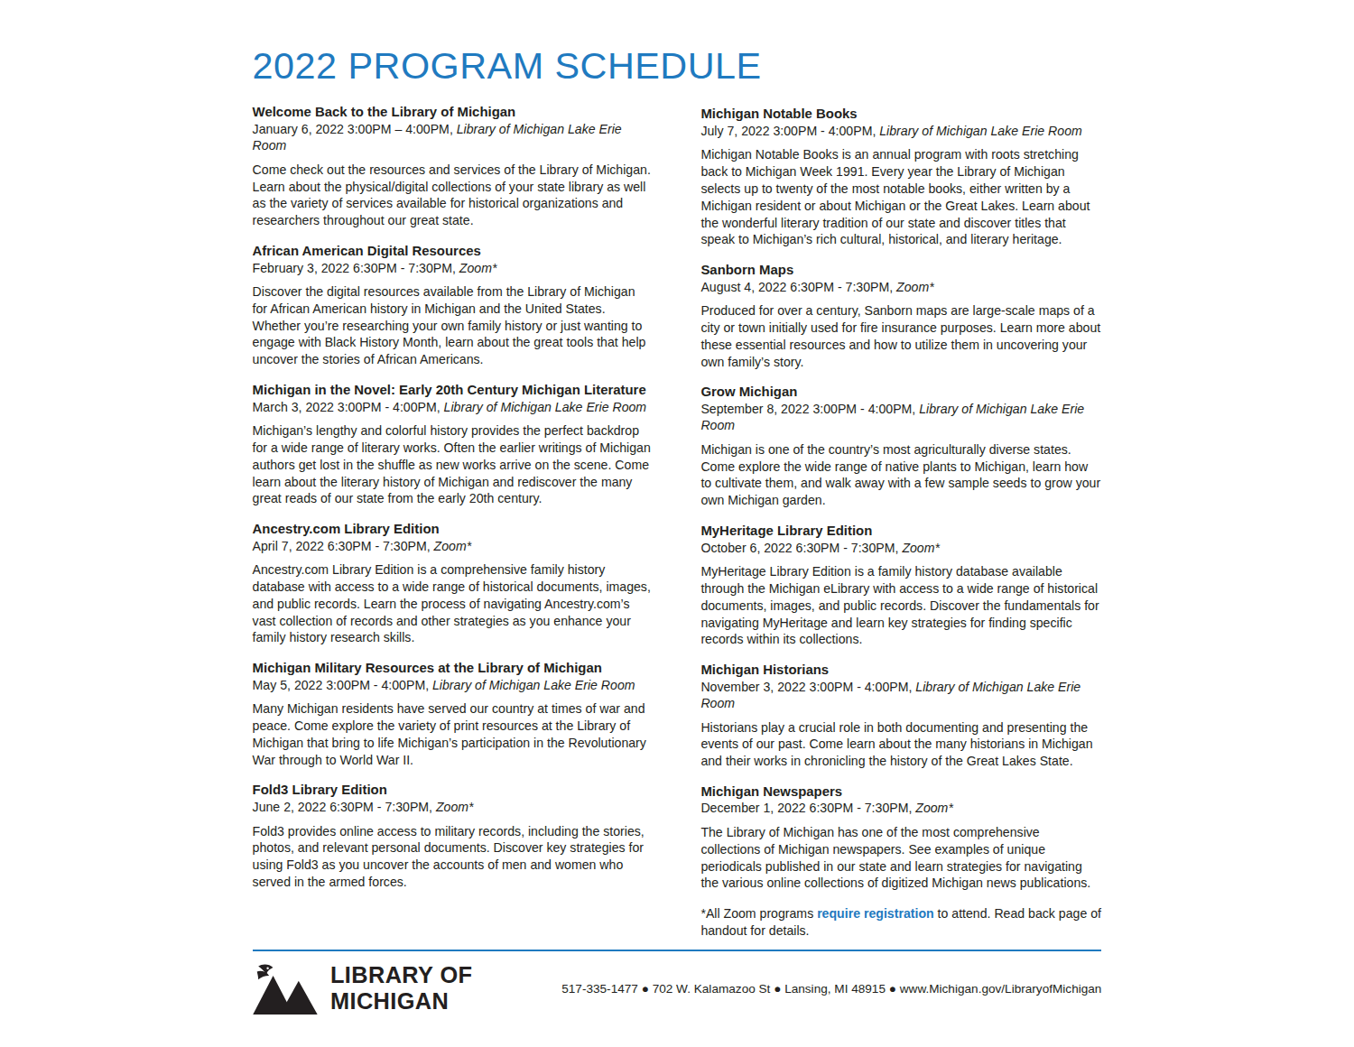2022 PROGRAM SCHEDULE
Welcome Back to the Library of Michigan
January 6, 2022 3:00PM – 4:00PM, Library of Michigan Lake Erie Room
Come check out the resources and services of the Library of Michigan. Learn about the physical/digital collections of your state library as well as the variety of services available for historical organizations and researchers throughout our great state.
African American Digital Resources
February 3, 2022 6:30PM - 7:30PM, Zoom*
Discover the digital resources available from the Library of Michigan for African American history in Michigan and the United States. Whether you’re researching your own family history or just wanting to engage with Black History Month, learn about the great tools that help uncover the stories of African Americans.
Michigan in the Novel: Early 20th Century Michigan Literature
March 3, 2022 3:00PM - 4:00PM, Library of Michigan Lake Erie Room
Michigan’s lengthy and colorful history provides the perfect backdrop for a wide range of literary works. Often the earlier writings of Michigan authors get lost in the shuffle as new works arrive on the scene. Come learn about the literary history of Michigan and rediscover the many great reads of our state from the early 20th century.
Ancestry.com Library Edition
April 7, 2022 6:30PM - 7:30PM, Zoom*
Ancestry.com Library Edition is a comprehensive family history database with access to a wide range of historical documents, images, and public records. Learn the process of navigating Ancestry.com’s vast collection of records and other strategies as you enhance your family history research skills.
Michigan Military Resources at the Library of Michigan
May 5, 2022 3:00PM - 4:00PM, Library of Michigan Lake Erie Room
Many Michigan residents have served our country at times of war and peace. Come explore the variety of print resources at the Library of Michigan that bring to life Michigan’s participation in the Revolutionary War through to World War II.
Fold3 Library Edition
June 2, 2022 6:30PM - 7:30PM, Zoom*
Fold3 provides online access to military records, including the stories, photos, and relevant personal documents. Discover key strategies for using Fold3 as you uncover the accounts of men and women who served in the armed forces.
Michigan Notable Books
July 7, 2022 3:00PM - 4:00PM, Library of Michigan Lake Erie Room
Michigan Notable Books is an annual program with roots stretching back to Michigan Week 1991. Every year the Library of Michigan selects up to twenty of the most notable books, either written by a Michigan resident or about Michigan or the Great Lakes. Learn about the wonderful literary tradition of our state and discover titles that speak to Michigan’s rich cultural, historical, and literary heritage.
Sanborn Maps
August 4, 2022 6:30PM - 7:30PM, Zoom*
Produced for over a century, Sanborn maps are large-scale maps of a city or town initially used for fire insurance purposes. Learn more about these essential resources and how to utilize them in uncovering your own family’s story.
Grow Michigan
September 8, 2022 3:00PM - 4:00PM, Library of Michigan Lake Erie Room
Michigan is one of the country’s most agriculturally diverse states. Come explore the wide range of native plants to Michigan, learn how to cultivate them, and walk away with a few sample seeds to grow your own Michigan garden.
MyHeritage Library Edition
October 6, 2022 6:30PM - 7:30PM, Zoom*
MyHeritage Library Edition is a family history database available through the Michigan eLibrary with access to a wide range of historical documents, images, and public records. Discover the fundamentals for navigating MyHeritage and learn key strategies for finding specific records within its collections.
Michigan Historians
November 3, 2022 3:00PM - 4:00PM, Library of Michigan Lake Erie Room
Historians play a crucial role in both documenting and presenting the events of our past. Come learn about the many historians in Michigan and their works in chronicling the history of the Great Lakes State.
Michigan Newspapers
December 1, 2022 6:30PM - 7:30PM, Zoom*
The Library of Michigan has one of the most comprehensive collections of Michigan newspapers. See examples of unique periodicals published in our state and learn strategies for navigating the various online collections of digitized Michigan news publications.
*All Zoom programs require registration to attend. Read back page of handout for details.
LIBRARY OF MICHIGAN
517-335-1477 ● 702 W. Kalamazoo St ● Lansing, MI 48915 ● www.Michigan.gov/LibraryofMichigan